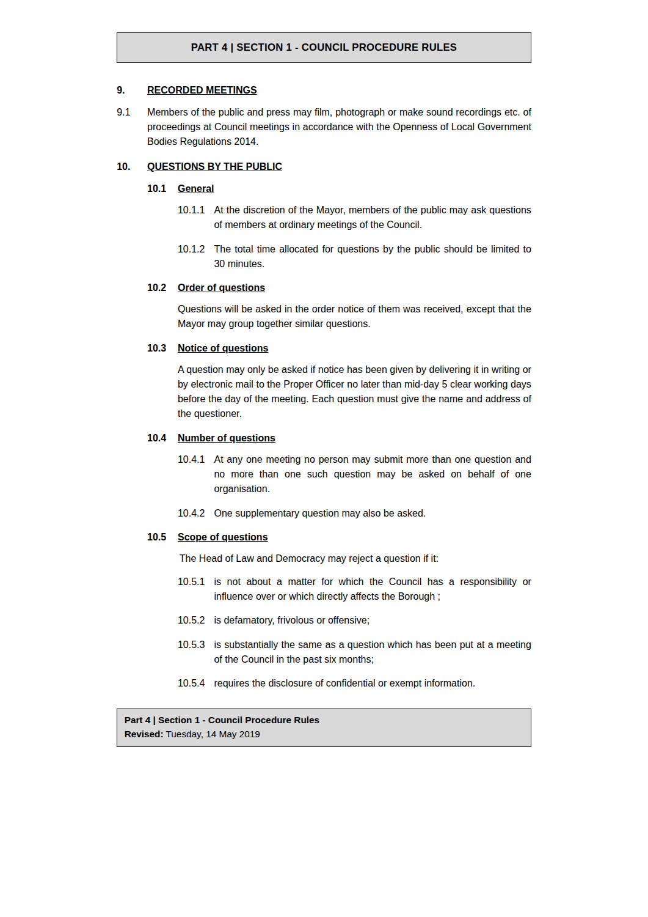PART 4 | SECTION 1 - COUNCIL PROCEDURE RULES
9.
RECORDED MEETINGS
9.1
Members of the public and press may film, photograph or make sound recordings etc. of proceedings at Council meetings in accordance with the Openness of Local Government Bodies Regulations 2014.
10.
QUESTIONS BY THE PUBLIC
10.1
General
10.1.1
At the discretion of the Mayor, members of the public may ask questions of members at ordinary meetings of the Council.
10.1.2
The total time allocated for questions by the public should be limited to 30 minutes.
10.2
Order of questions
Questions will be asked in the order notice of them was received, except that the Mayor may group together similar questions.
10.3
Notice of questions
A question may only be asked if notice has been given by delivering it in writing or by electronic mail to the Proper Officer no later than mid-day 5 clear working days before the day of the meeting. Each question must give the name and address of the questioner.
10.4
Number of questions
10.4.1
At any one meeting no person may submit more than one question and no more than one such question may be asked on behalf of one organisation.
10.4.2
One supplementary question may also be asked.
10.5
Scope of questions
The Head of Law and Democracy may reject a question if it:
10.5.1
is not about a matter for which the Council has a responsibility or influence over or which directly affects the Borough ;
10.5.2
is defamatory, frivolous or offensive;
10.5.3
is substantially the same as a question which has been put at a meeting of the Council in the past six months;
10.5.4
requires the disclosure of confidential or exempt information.
Part 4 | Section 1 - Council Procedure Rules
Revised: Tuesday, 14 May 2019